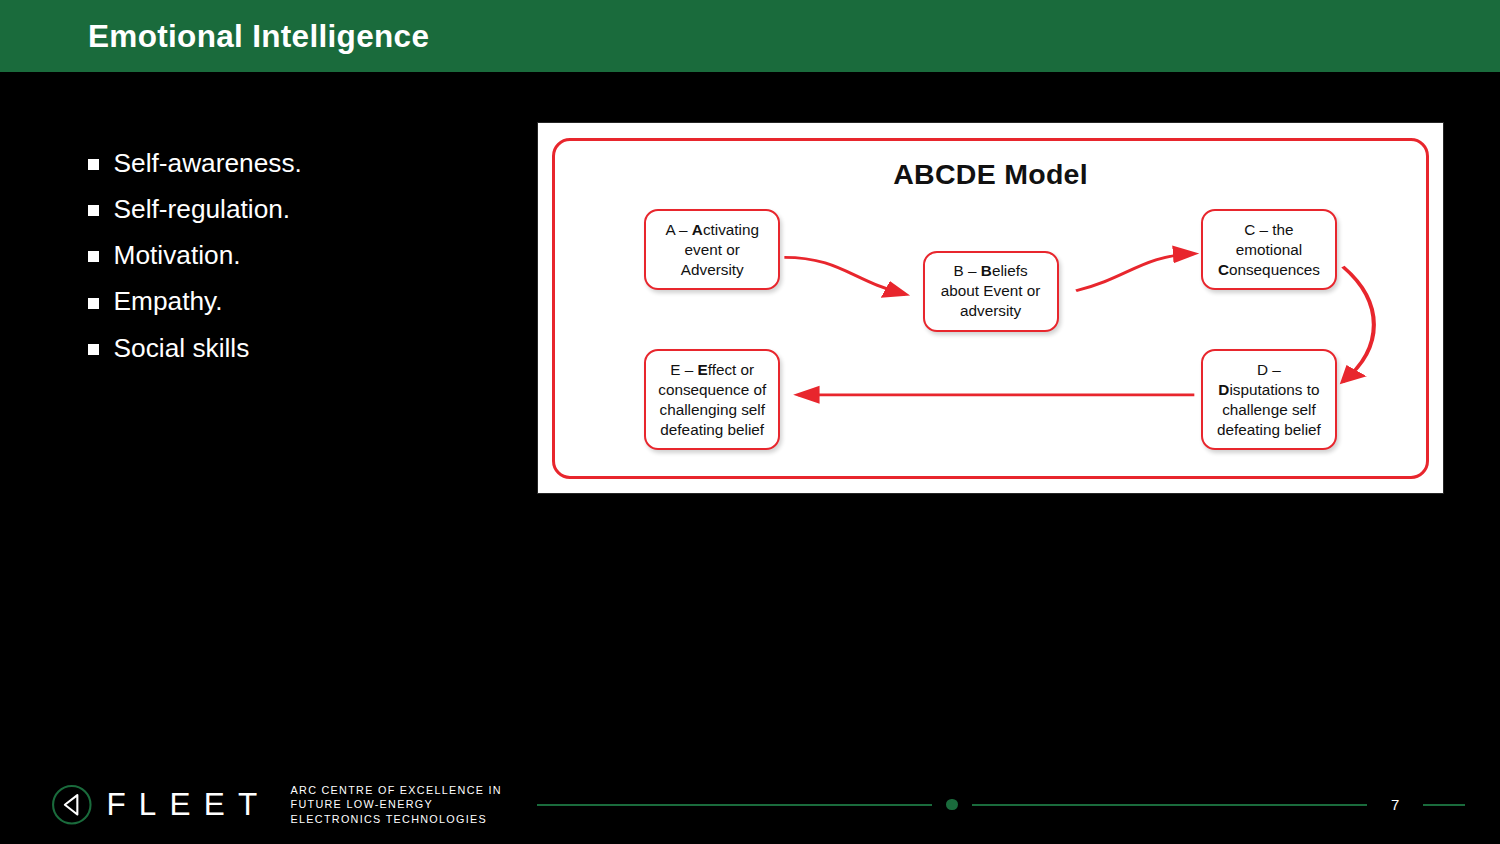Emotional Intelligence
Self-awareness.
Self-regulation.
Motivation.
Empathy.
Social skills
ABCDE Model
A – Activating
event or
Adversity
B – Beliefs
about Event or
adversity
C – the
emotional
Consequences
E – Effect or
consequence of
challenging self
defeating belief
D –
Disputations to
challenge self
defeating belief
FLEET ARC Centre of Excellence in
Future Low-Energy
Electronics Technologies
7